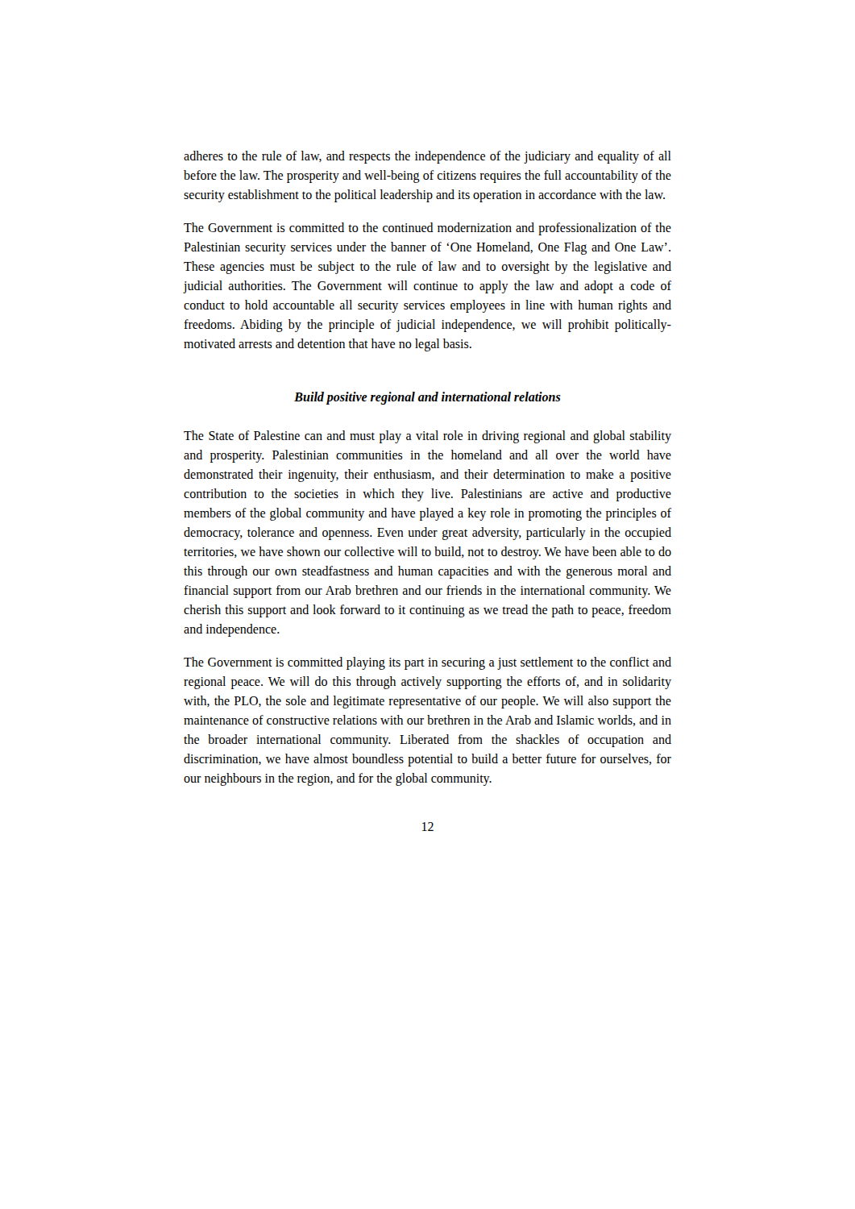adheres to the rule of law, and respects the independence of the judiciary and equality of all before the law. The prosperity and well-being of citizens requires the full accountability of the security establishment to the political leadership and its operation in accordance with the law.
The Government is committed to the continued modernization and professionalization of the Palestinian security services under the banner of ‘One Homeland, One Flag and One Law’. These agencies must be subject to the rule of law and to oversight by the legislative and judicial authorities. The Government will continue to apply the law and adopt a code of conduct to hold accountable all security services employees in line with human rights and freedoms. Abiding by the principle of judicial independence, we will prohibit politically-motivated arrests and detention that have no legal basis.
Build positive regional and international relations
The State of Palestine can and must play a vital role in driving regional and global stability and prosperity. Palestinian communities in the homeland and all over the world have demonstrated their ingenuity, their enthusiasm, and their determination to make a positive contribution to the societies in which they live. Palestinians are active and productive members of the global community and have played a key role in promoting the principles of democracy, tolerance and openness. Even under great adversity, particularly in the occupied territories, we have shown our collective will to build, not to destroy. We have been able to do this through our own steadfastness and human capacities and with the generous moral and financial support from our Arab brethren and our friends in the international community. We cherish this support and look forward to it continuing as we tread the path to peace, freedom and independence.
The Government is committed playing its part in securing a just settlement to the conflict and regional peace. We will do this through actively supporting the efforts of, and in solidarity with, the PLO, the sole and legitimate representative of our people. We will also support the maintenance of constructive relations with our brethren in the Arab and Islamic worlds, and in the broader international community. Liberated from the shackles of occupation and discrimination, we have almost boundless potential to build a better future for ourselves, for our neighbours in the region, and for the global community.
12